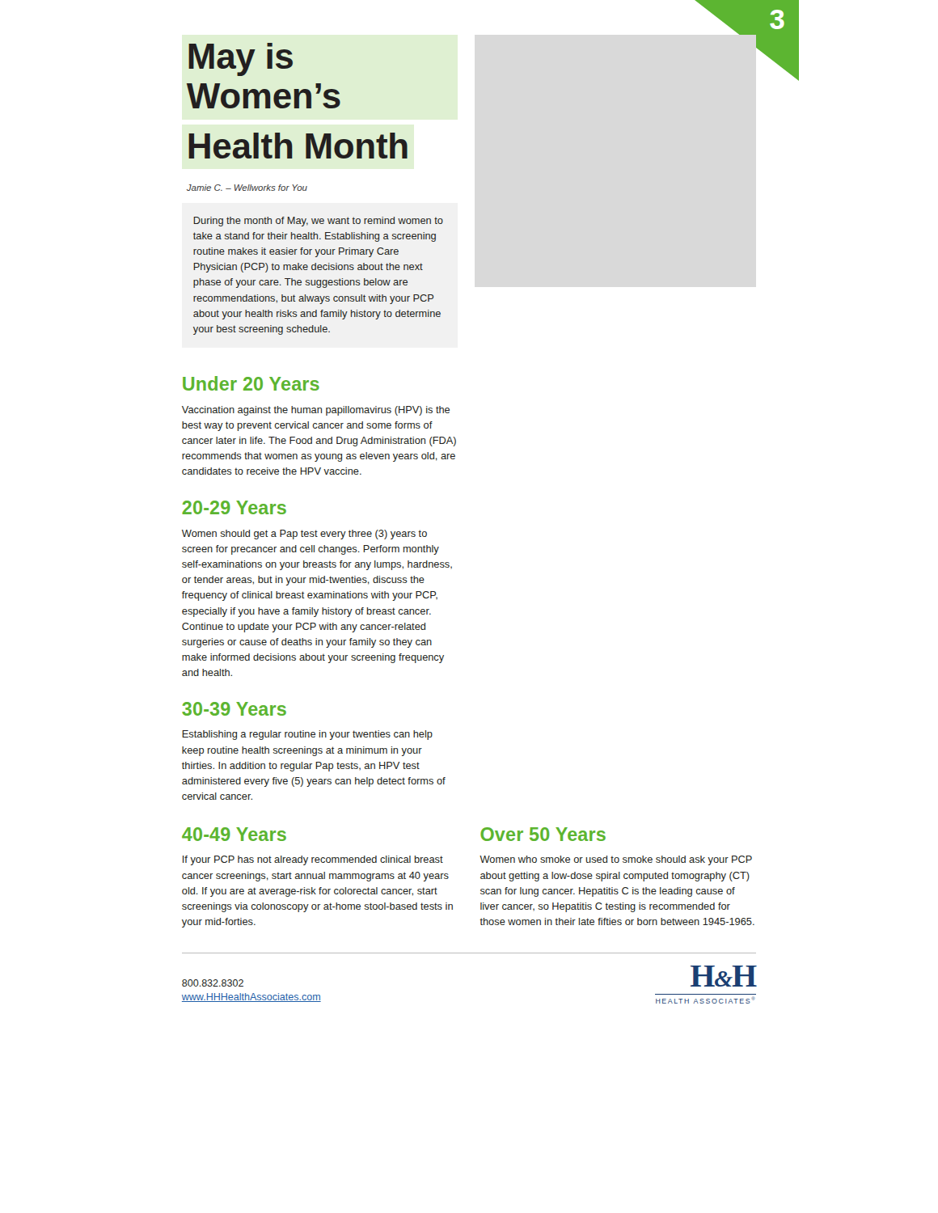3
May is Women’s Health Month
Jamie C. – Wellworks for You
During the month of May, we want to remind women to take a stand for their health. Establishing a screening routine makes it easier for your Primary Care Physician (PCP) to make decisions about the next phase of your care. The suggestions below are recommendations, but always consult with your PCP about your health risks and family history to determine your best screening schedule.
Under 20 Years
Vaccination against the human papillomavirus (HPV) is the best way to prevent cervical cancer and some forms of cancer later in life. The Food and Drug Administration (FDA) recommends that women as young as eleven years old, are candidates to receive the HPV vaccine.
20-29 Years
Women should get a Pap test every three (3) years to screen for precancer and cell changes. Perform monthly self-examinations on your breasts for any lumps, hardness, or tender areas, but in your mid-twenties, discuss the frequency of clinical breast examinations with your PCP, especially if you have a family history of breast cancer. Continue to update your PCP with any cancer-related surgeries or cause of deaths in your family so they can make informed decisions about your screening frequency and health.
30-39 Years
Establishing a regular routine in your twenties can help keep routine health screenings at a minimum in your thirties. In addition to regular Pap tests, an HPV test administered every five (5) years can help detect forms of cervical cancer.
40-49 Years
If your PCP has not already recommended clinical breast cancer screenings, start annual mammograms at 40 years old. If you are at average-risk for colorectal cancer, start screenings via colonoscopy or at-home stool-based tests in your mid-forties.
Over 50 Years
Women who smoke or used to smoke should ask your PCP about getting a low-dose spiral computed tomography (CT) scan for lung cancer. Hepatitis C is the leading cause of liver cancer, so Hepatitis C testing is recommended for those women in their late fifties or born between 1945-1965.
800.832.8302
www.HHHealthAssociates.com
H&H HEALTH ASSOCIATES®